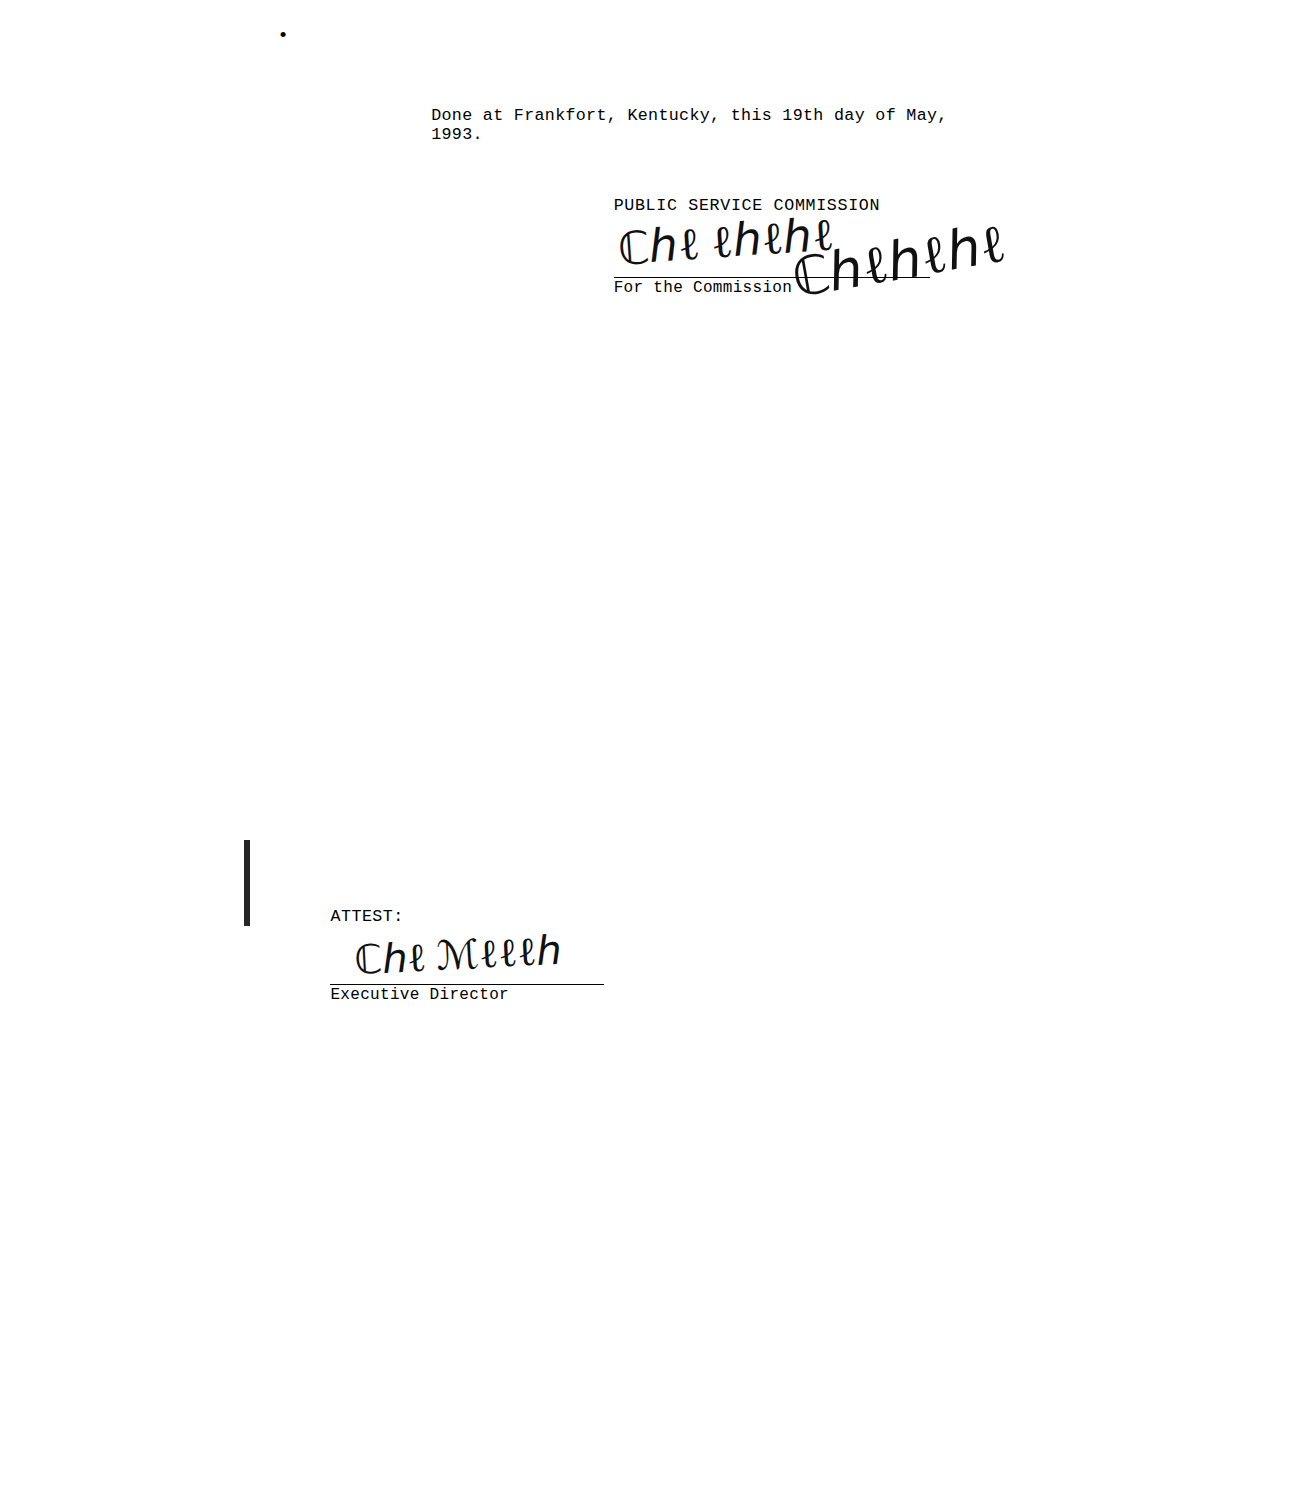•
Done at Frankfort, Kentucky, this 19th day of May, 1993.
PUBLIC SERVICE COMMISSION
ℂℎℓ ℓℎℓℎℓ ℂℎℓℎℓℎℓ
For the Commission
ATTEST:
ℂℎℓ ℳℓℓℓℎ
Executive Director